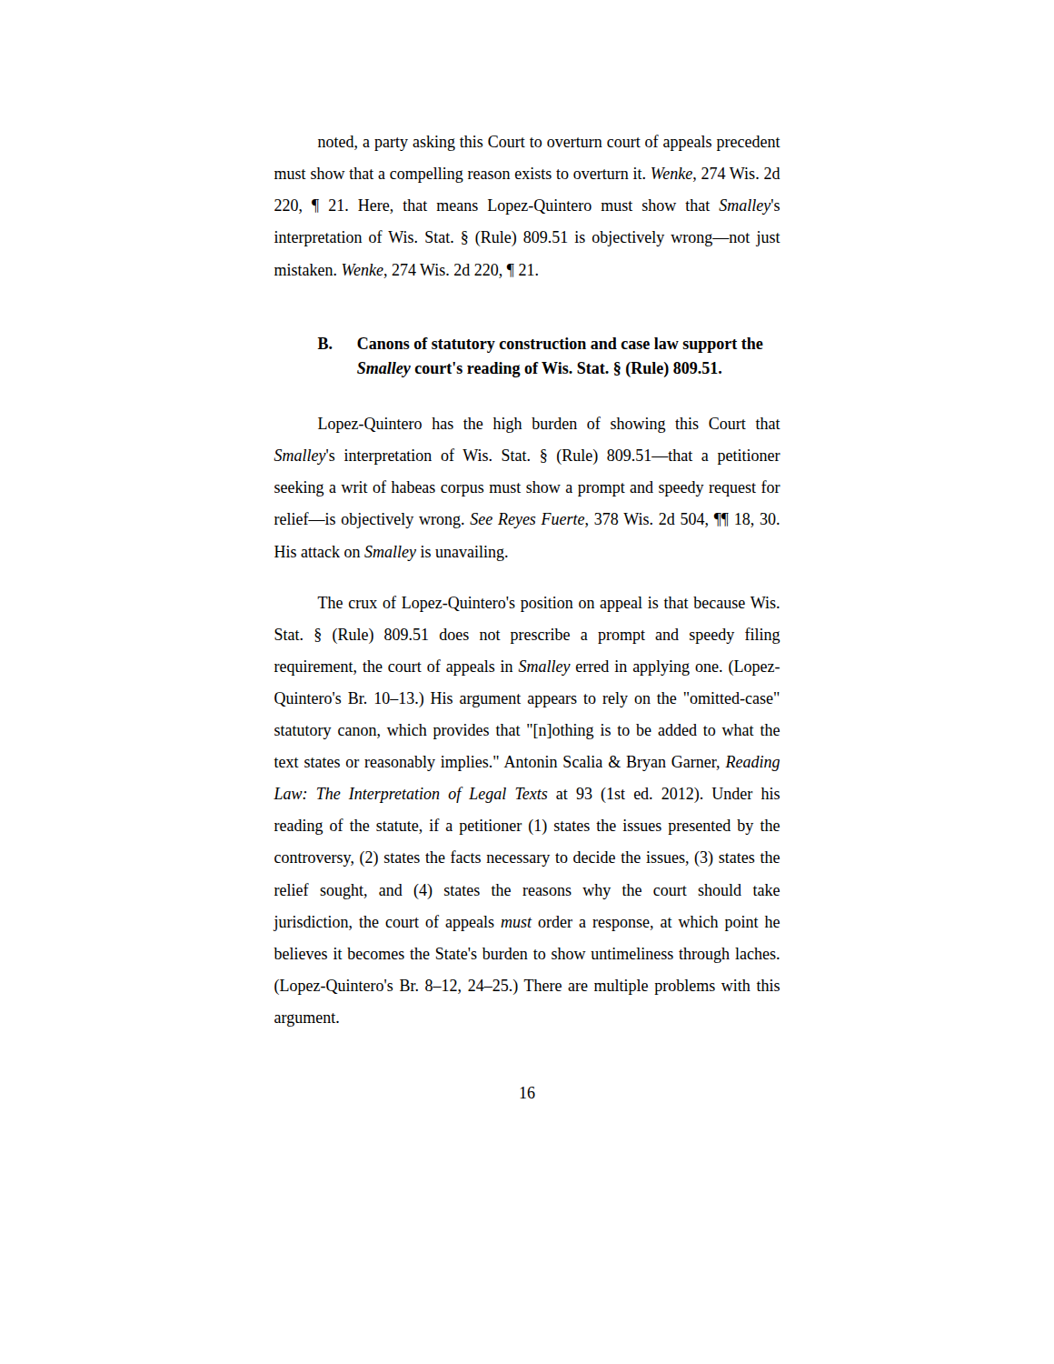noted, a party asking this Court to overturn court of appeals precedent must show that a compelling reason exists to overturn it. Wenke, 274 Wis. 2d 220, ¶ 21. Here, that means Lopez-Quintero must show that Smalley's interpretation of Wis. Stat. § (Rule) 809.51 is objectively wrong—not just mistaken. Wenke, 274 Wis. 2d 220, ¶ 21.
B. Canons of statutory construction and case law support the Smalley court's reading of Wis. Stat. § (Rule) 809.51.
Lopez-Quintero has the high burden of showing this Court that Smalley's interpretation of Wis. Stat. § (Rule) 809.51—that a petitioner seeking a writ of habeas corpus must show a prompt and speedy request for relief—is objectively wrong. See Reyes Fuerte, 378 Wis. 2d 504, ¶¶ 18, 30. His attack on Smalley is unavailing.
The crux of Lopez-Quintero's position on appeal is that because Wis. Stat. § (Rule) 809.51 does not prescribe a prompt and speedy filing requirement, the court of appeals in Smalley erred in applying one. (Lopez-Quintero's Br. 10–13.) His argument appears to rely on the "omitted-case" statutory canon, which provides that "[n]othing is to be added to what the text states or reasonably implies." Antonin Scalia & Bryan Garner, Reading Law: The Interpretation of Legal Texts at 93 (1st ed. 2012). Under his reading of the statute, if a petitioner (1) states the issues presented by the controversy, (2) states the facts necessary to decide the issues, (3) states the relief sought, and (4) states the reasons why the court should take jurisdiction, the court of appeals must order a response, at which point he believes it becomes the State's burden to show untimeliness through laches. (Lopez-Quintero's Br. 8–12, 24–25.) There are multiple problems with this argument.
16